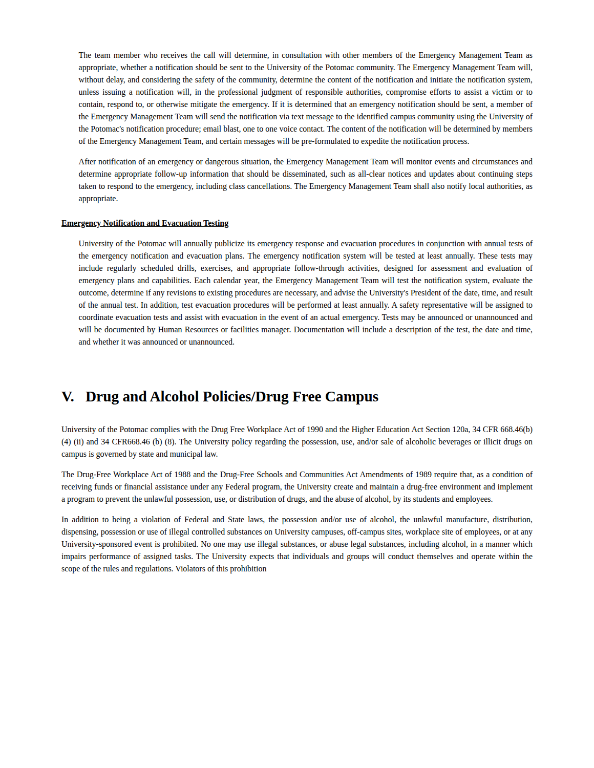The team member who receives the call will determine, in consultation with other members of the Emergency Management Team as appropriate, whether a notification should be sent to the University of the Potomac community. The Emergency Management Team will, without delay, and considering the safety of the community, determine the content of the notification and initiate the notification system, unless issuing a notification will, in the professional judgment of responsible authorities, compromise efforts to assist a victim or to contain, respond to, or otherwise mitigate the emergency. If it is determined that an emergency notification should be sent, a member of the Emergency Management Team will send the notification via text message to the identified campus community using the University of the Potomac's notification procedure; email blast, one to one voice contact. The content of the notification will be determined by members of the Emergency Management Team, and certain messages will be pre-formulated to expedite the notification process.
After notification of an emergency or dangerous situation, the Emergency Management Team will monitor events and circumstances and determine appropriate follow-up information that should be disseminated, such as all-clear notices and updates about continuing steps taken to respond to the emergency, including class cancellations. The Emergency Management Team shall also notify local authorities, as appropriate.
Emergency Notification and Evacuation Testing
University of the Potomac will annually publicize its emergency response and evacuation procedures in conjunction with annual tests of the emergency notification and evacuation plans. The emergency notification system will be tested at least annually. These tests may include regularly scheduled drills, exercises, and appropriate follow-through activities, designed for assessment and evaluation of emergency plans and capabilities. Each calendar year, the Emergency Management Team will test the notification system, evaluate the outcome, determine if any revisions to existing procedures are necessary, and advise the University's President of the date, time, and result of the annual test. In addition, test evacuation procedures will be performed at least annually. A safety representative will be assigned to coordinate evacuation tests and assist with evacuation in the event of an actual emergency. Tests may be announced or unannounced and will be documented by Human Resources or facilities manager. Documentation will include a description of the test, the date and time, and whether it was announced or unannounced.
V. Drug and Alcohol Policies/Drug Free Campus
University of the Potomac complies with the Drug Free Workplace Act of 1990 and the Higher Education Act Section 120a, 34 CFR 668.46(b) (4) (ii) and 34 CFR668.46 (b) (8). The University policy regarding the possession, use, and/or sale of alcoholic beverages or illicit drugs on campus is governed by state and municipal law.
The Drug-Free Workplace Act of 1988 and the Drug-Free Schools and Communities Act Amendments of 1989 require that, as a condition of receiving funds or financial assistance under any Federal program, the University create and maintain a drug-free environment and implement a program to prevent the unlawful possession, use, or distribution of drugs, and the abuse of alcohol, by its students and employees.
In addition to being a violation of Federal and State laws, the possession and/or use of alcohol, the unlawful manufacture, distribution, dispensing, possession or use of illegal controlled substances on University campuses, off-campus sites, workplace site of employees, or at any University-sponsored event is prohibited. No one may use illegal substances, or abuse legal substances, including alcohol, in a manner which impairs performance of assigned tasks. The University expects that individuals and groups will conduct themselves and operate within the scope of the rules and regulations. Violators of this prohibition